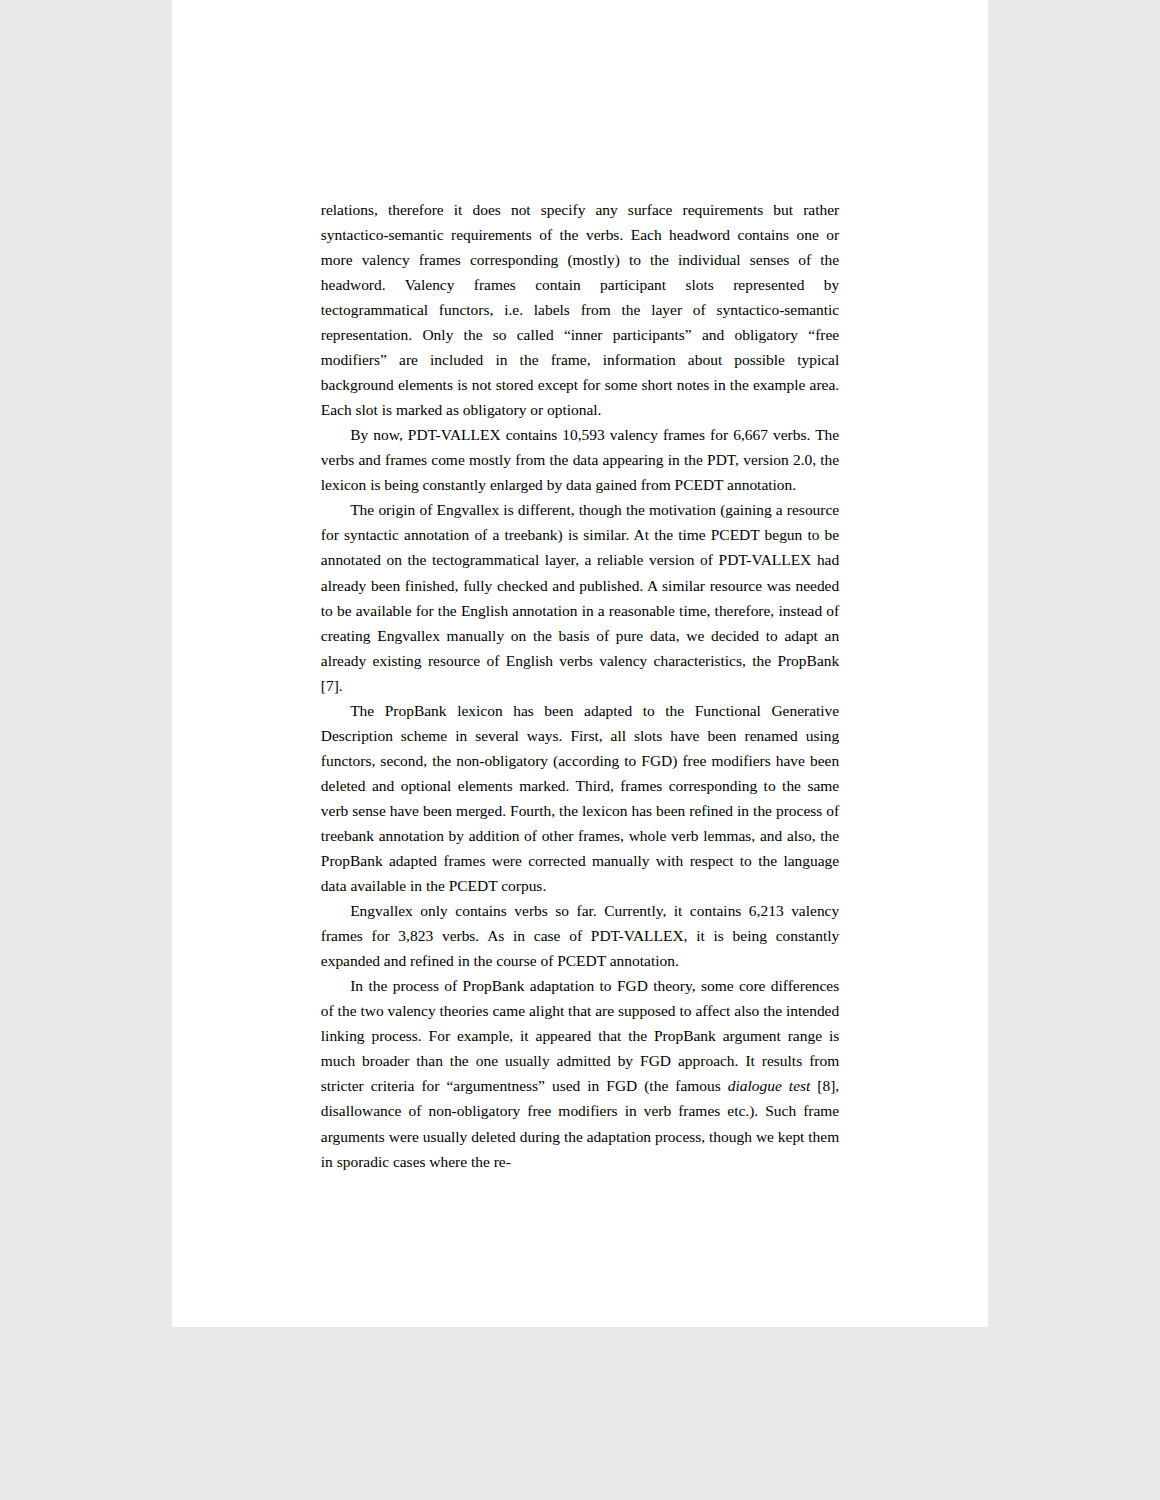relations, therefore it does not specify any surface requirements but rather syntactico-semantic requirements of the verbs. Each headword contains one or more valency frames corresponding (mostly) to the individual senses of the headword. Valency frames contain participant slots represented by tectogrammatical functors, i.e. labels from the layer of syntactico-semantic representation. Only the so called “inner participants” and obligatory “free modifiers” are included in the frame, information about possible typical background elements is not stored except for some short notes in the example area. Each slot is marked as obligatory or optional.
By now, PDT-VALLEX contains 10,593 valency frames for 6,667 verbs. The verbs and frames come mostly from the data appearing in the PDT, version 2.0, the lexicon is being constantly enlarged by data gained from PCEDT annotation.
The origin of Engvallex is different, though the motivation (gaining a resource for syntactic annotation of a treebank) is similar. At the time PCEDT begun to be annotated on the tectogrammatical layer, a reliable version of PDT-VALLEX had already been finished, fully checked and published. A similar resource was needed to be available for the English annotation in a reasonable time, therefore, instead of creating Engvallex manually on the basis of pure data, we decided to adapt an already existing resource of English verbs valency characteristics, the PropBank [7].
The PropBank lexicon has been adapted to the Functional Generative Description scheme in several ways. First, all slots have been renamed using functors, second, the non-obligatory (according to FGD) free modifiers have been deleted and optional elements marked. Third, frames corresponding to the same verb sense have been merged. Fourth, the lexicon has been refined in the process of treebank annotation by addition of other frames, whole verb lemmas, and also, the PropBank adapted frames were corrected manually with respect to the language data available in the PCEDT corpus.
Engvallex only contains verbs so far. Currently, it contains 6,213 valency frames for 3,823 verbs. As in case of PDT-VALLEX, it is being constantly expanded and refined in the course of PCEDT annotation.
In the process of PropBank adaptation to FGD theory, some core differences of the two valency theories came alight that are supposed to affect also the intended linking process. For example, it appeared that the PropBank argument range is much broader than the one usually admitted by FGD approach. It results from stricter criteria for “argumentness” used in FGD (the famous dialogue test [8], disallowance of non-obligatory free modifiers in verb frames etc.). Such frame arguments were usually deleted during the adaptation process, though we kept them in sporadic cases where the re-